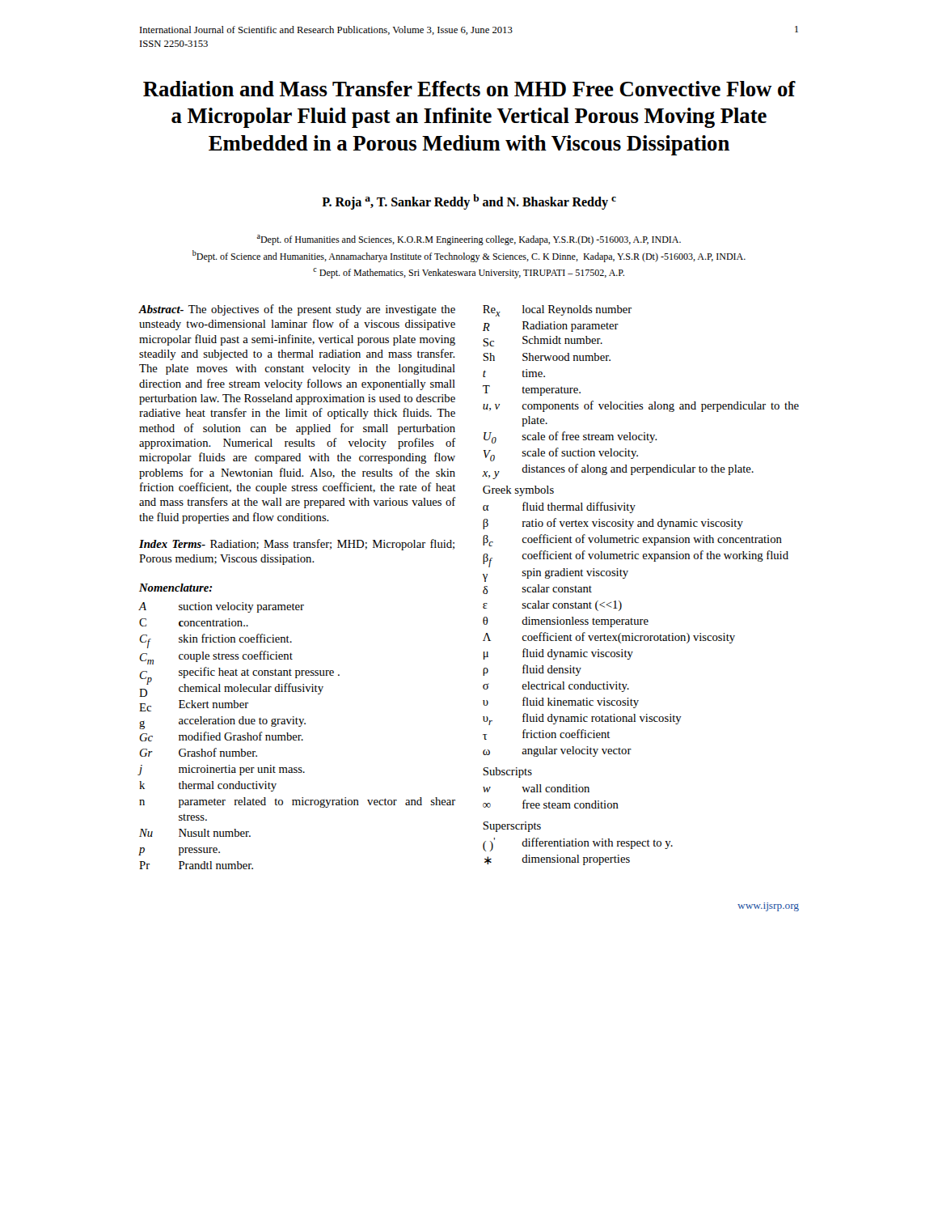International Journal of Scientific and Research Publications, Volume 3, Issue 6, June 2013
ISSN 2250-3153
1
Radiation and Mass Transfer Effects on MHD Free Convective Flow of a Micropolar Fluid past an Infinite Vertical Porous Moving Plate Embedded in a Porous Medium with Viscous Dissipation
P. Roja a, T. Sankar Reddy b and N. Bhaskar Reddy c
aDept. of Humanities and Sciences, K.O.R.M Engineering college, Kadapa, Y.S.R.(Dt) -516003, A.P, INDIA.
bDept. of Science and Humanities, Annamacharya Institute of Technology & Sciences, C. K Dinne, Kadapa, Y.S.R (Dt) -516003, A.P, INDIA.
c Dept. of Mathematics, Sri Venkateswara University, TIRUPATI – 517502, A.P.
Abstract- The objectives of the present study are investigate the unsteady two-dimensional laminar flow of a viscous dissipative micropolar fluid past a semi-infinite, vertical porous plate moving steadily and subjected to a thermal radiation and mass transfer. The plate moves with constant velocity in the longitudinal direction and free stream velocity follows an exponentially small perturbation law. The Rosseland approximation is used to describe radiative heat transfer in the limit of optically thick fluids. The method of solution can be applied for small perturbation approximation. Numerical results of velocity profiles of micropolar fluids are compared with the corresponding flow problems for a Newtonian fluid. Also, the results of the skin friction coefficient, the couple stress coefficient, the rate of heat and mass transfers at the wall are prepared with various values of the fluid properties and flow conditions.
Index Terms- Radiation; Mass transfer; MHD; Micropolar fluid; Porous medium; Viscous dissipation.
Nomenclature:
A
suction velocity parameter
C
concentration..
Cf
skin friction coefficient.
Cm
couple stress coefficient
Cp
specific heat at constant pressure .
D
chemical molecular diffusivity
Ec
Eckert number
g
acceleration due to gravity.
Gc
modified Grashof number.
Gr
Grashof number.
j
microinertia per unit mass.
k
thermal conductivity
n
parameter related to microgyration vector and shear stress.
Nu
Nusult number.
p
pressure.
Pr
Prandtl number.
Rex
local Reynolds number
R
Radiation parameter
Sc
Schmidt number.
Sh
Sherwood number.
t
time.
T
temperature.
u, v
components of velocities along and perpendicular to the plate.
U0
scale of free stream velocity.
V0
scale of suction velocity.
x, y
distances of along and perpendicular to the plate.
Greek symbols
α
fluid thermal diffusivity
β
ratio of vertex viscosity and dynamic viscosity
βc
coefficient of volumetric expansion with concentration
βf
coefficient of volumetric expansion of the working fluid
γ
spin gradient viscosity
δ
scalar constant
ε
scalar constant (<<1)
θ
dimensionless temperature
Λ
coefficient of vertex(microrotation) viscosity
μ
fluid dynamic viscosity
ρ
fluid density
σ
electrical conductivity.
υ
fluid kinematic viscosity
υr
fluid dynamic rotational viscosity
τ
friction coefficient
ω
angular velocity vector
Subscripts
w
wall condition
∞
free steam condition
Superscripts
( )'
differentiation with respect to y.
∗
dimensional properties
www.ijsrp.org